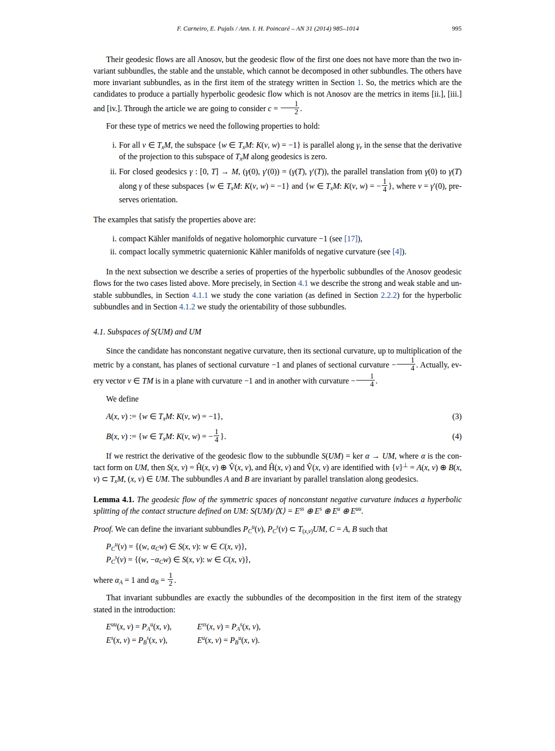F. Carneiro, E. Pujals / Ann. I. H. Poincaré – AN 31 (2014) 985–1014 995
Their geodesic flows are all Anosov, but the geodesic flow of the first one does not have more than the two invariant subbundles, the stable and the unstable, which cannot be decomposed in other subbundles. The others have more invariant subbundles, as in the first item of the strategy written in Section 1. So, the metrics which are the candidates to produce a partially hyperbolic geodesic flow which is not Anosov are the metrics in items [ii.], [iii.] and [iv.]. Through the article we are going to consider c = 12.
For these type of metrics we need the following properties to hold:
i. For all v ∈ TxM, the subspace {w ∈ TxM: K(v, w) = −1} is parallel along γv in the sense that the derivative of the projection to this subspace of TxM along geodesics is zero.
ii. For closed geodesics γ : [0, T] → M, (γ(0), γ′(0)) = (γ(T), γ′(T)), the parallel translation from γ(0) to γ(T) along γ of these subspaces {w ∈ TxM: K(v, w) = −1} and {w ∈ TxM: K(v, w) = −14}, where v = γ′(0), preserves orientation.
The examples that satisfy the properties above are:
i. compact Kähler manifolds of negative holomorphic curvature −1 (see [17]),
ii. compact locally symmetric quaternionic Kähler manifolds of negative curvature (see [4]).
In the next subsection we describe a series of properties of the hyperbolic subbundles of the Anosov geodesic flows for the two cases listed above. More precisely, in Section 4.1 we describe the strong and weak stable and unstable subbundles, in Section 4.1.1 we study the cone variation (as defined in Section 2.2.2) for the hyperbolic subbundles and in Section 4.1.2 we study the orientability of those subbundles.
4.1. Subspaces of S(UM) and UM
Since the candidate has nonconstant negative curvature, then its sectional curvature, up to multiplication of the metric by a constant, has planes of sectional curvature −1 and planes of sectional curvature −14. Actually, every vector v ∈ TM is in a plane with curvature −1 and in another with curvature −14.
We define
A(x, v) := {w ∈ TxM: K(v, w) = −1},
(3)
B(x, v) := {w ∈ TxM: K(v, w) = −14}.
(4)
If we restrict the derivative of the geodesic flow to the subbundle S(UM) = ker α → UM, where α is the contact form on UM, then S(x, v) = Ĥ(x, v) ⊕ V̂(x, v), and Ĥ(x, v) and V̂(x, v) are identified with {v}⊥ = A(x, v) ⊕ B(x, v) ⊂ TxM, (x, v) ∈ UM. The subbundles A and B are invariant by parallel translation along geodesics.
Lemma 4.1. The geodesic flow of the symmetric spaces of nonconstant negative curvature induces a hyperbolic splitting of the contact structure defined on UM: S(UM)/⟨X⟩ = Ess ⊕ Es ⊕ Eu ⊕ Euu.
Proof. We can define the invariant subbundles PCu(v), PCs(v) ⊂ T(x,v)UM, C = A, B such that
PCu(v) = {(w, αCw) ∈ S(x, v): w ∈ C(x, v)},
PCs(v) = {(w, −αCw) ∈ S(x, v): w ∈ C(x, v)},
where αA = 1 and αB = 12.
That invariant subbundles are exactly the subbundles of the decomposition in the first item of the strategy stated in the introduction:
| E uu ( x , v ) = P A u ( x , v ), | E ss ( x , v ) = P A s ( x , v ), |
| E s ( x , v ) = P B s ( x , v ), | E u ( x , v ) = P B u ( x , v ). |